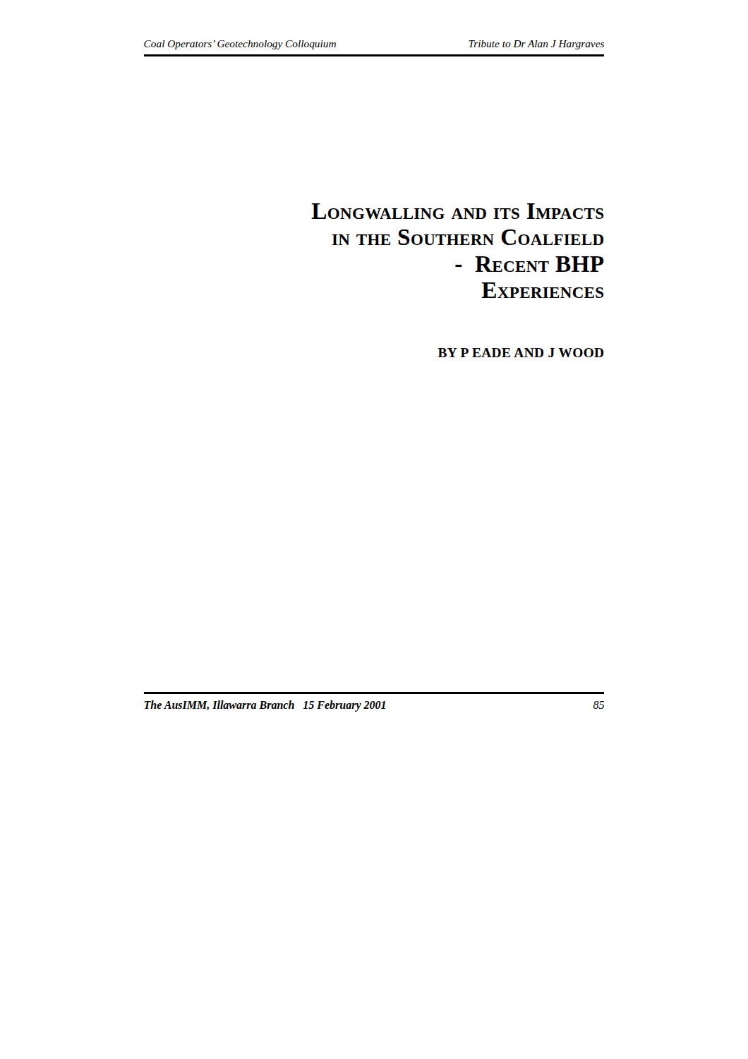Coal Operators’ Geotechnology Colloquium Tribute to Dr Alan J Hargraves
Longwalling and its Impacts
in the Southern Coalfield
- Recent BHP
Experiences
BY P EADE AND J WOOD
The AusIMM, Illawarra Branch 15 February 2001 85